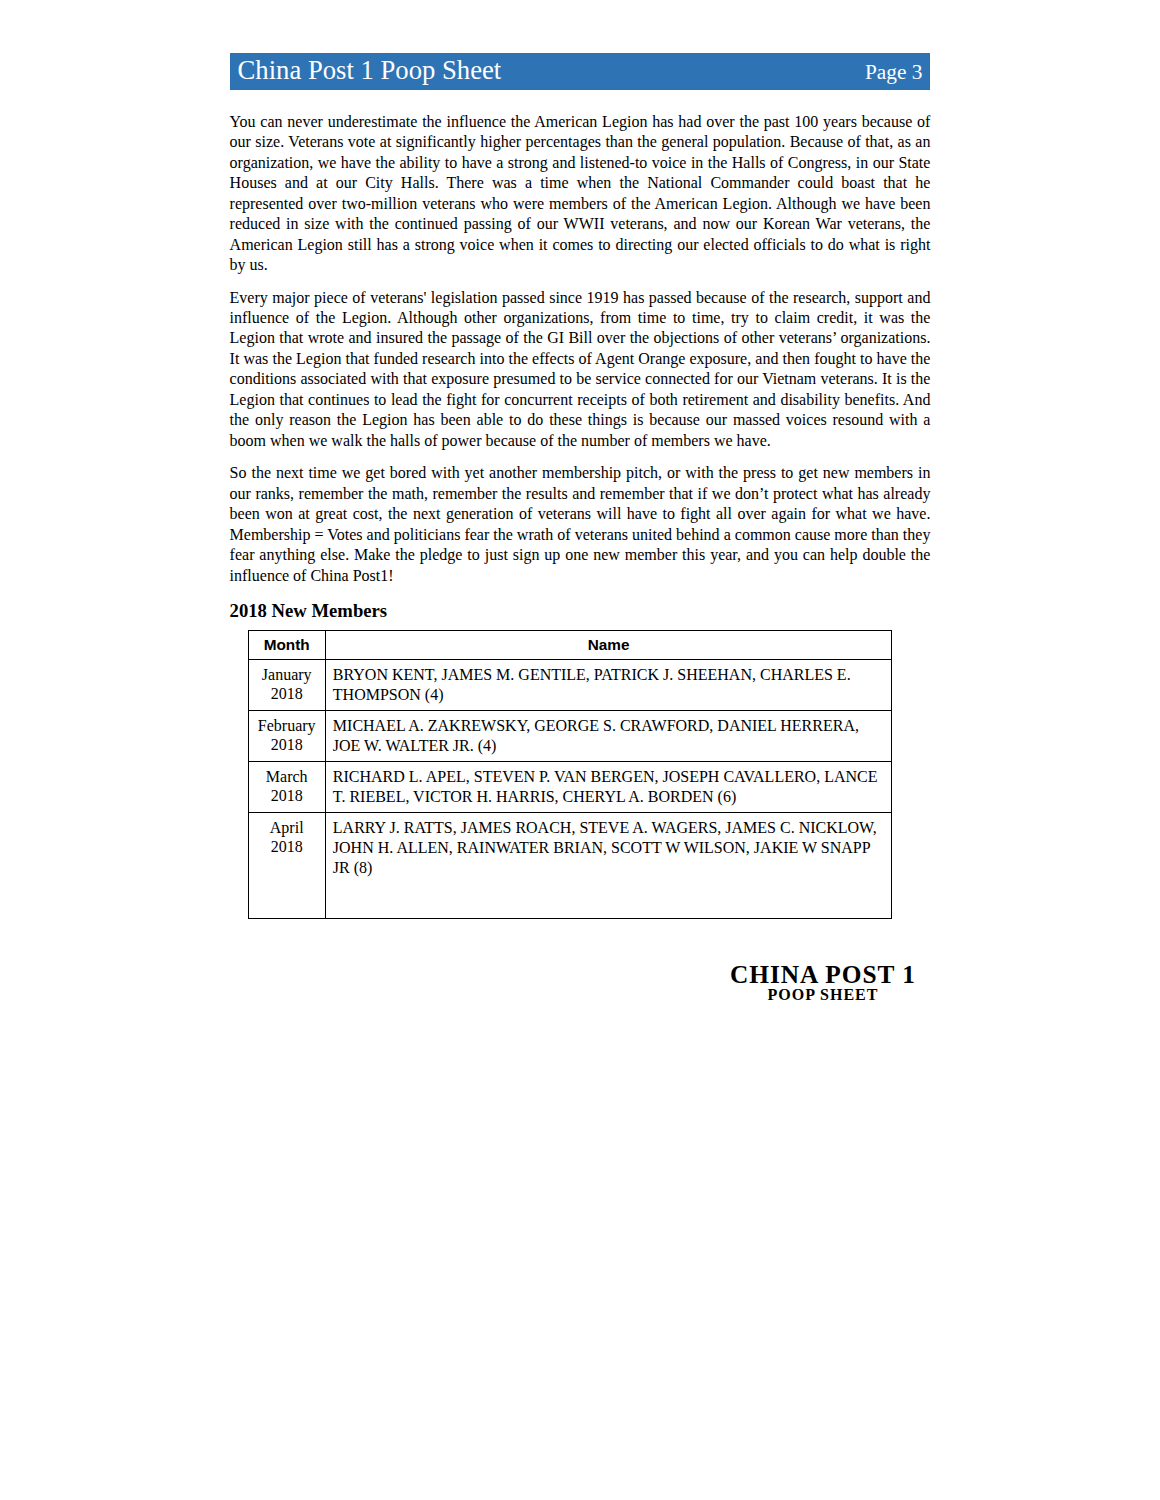China Post 1 Poop Sheet Page 3
You can never underestimate the influence the American Legion has had over the past 100 years because of our size. Veterans vote at significantly higher percentages than the general population. Because of that, as an organization, we have the ability to have a strong and listened-to voice in the Halls of Congress, in our State Houses and at our City Halls. There was a time when the National Commander could boast that he represented over two-million veterans who were members of the American Legion. Although we have been reduced in size with the continued passing of our WWII veterans, and now our Korean War veterans, the American Legion still has a strong voice when it comes to directing our elected officials to do what is right by us.
Every major piece of veterans' legislation passed since 1919 has passed because of the research, support and influence of the Legion. Although other organizations, from time to time, try to claim credit, it was the Legion that wrote and insured the passage of the GI Bill over the objections of other veterans’ organizations. It was the Legion that funded research into the effects of Agent Orange exposure, and then fought to have the conditions associated with that exposure presumed to be service connected for our Vietnam veterans. It is the Legion that continues to lead the fight for concurrent receipts of both retirement and disability benefits. And the only reason the Legion has been able to do these things is because our massed voices resound with a boom when we walk the halls of power because of the number of members we have.
So the next time we get bored with yet another membership pitch, or with the press to get new members in our ranks, remember the math, remember the results and remember that if we don’t protect what has already been won at great cost, the next generation of veterans will have to fight all over again for what we have. Membership = Votes and politicians fear the wrath of veterans united behind a common cause more than they fear anything else. Make the pledge to just sign up one new member this year, and you can help double the influence of China Post1!
2018 New Members
| Month | Name |
| --- | --- |
| January 2018 | BRYON KENT, JAMES M. GENTILE, PATRICK J. SHEEHAN, CHARLES E. THOMPSON (4) |
| February 2018 | MICHAEL A. ZAKREWSKY, GEORGE S. CRAWFORD, DANIEL HERRERA, JOE W. WALTER JR. (4) |
| March 2018 | RICHARD L. APEL, STEVEN P. VAN BERGEN, JOSEPH CAVALLERO, LANCE T. RIEBEL, VICTOR H. HARRIS, CHERYL A. BORDEN (6) |
| April 2018 | LARRY J. RATTS, JAMES ROACH, STEVE A. WAGERS, JAMES C. NICKLOW, JOHN H. ALLEN, RAINWATER BRIAN, SCOTT W WILSON, JAKIE W SNAPP JR (8) |
CHINA POST 1
POOP SHEET